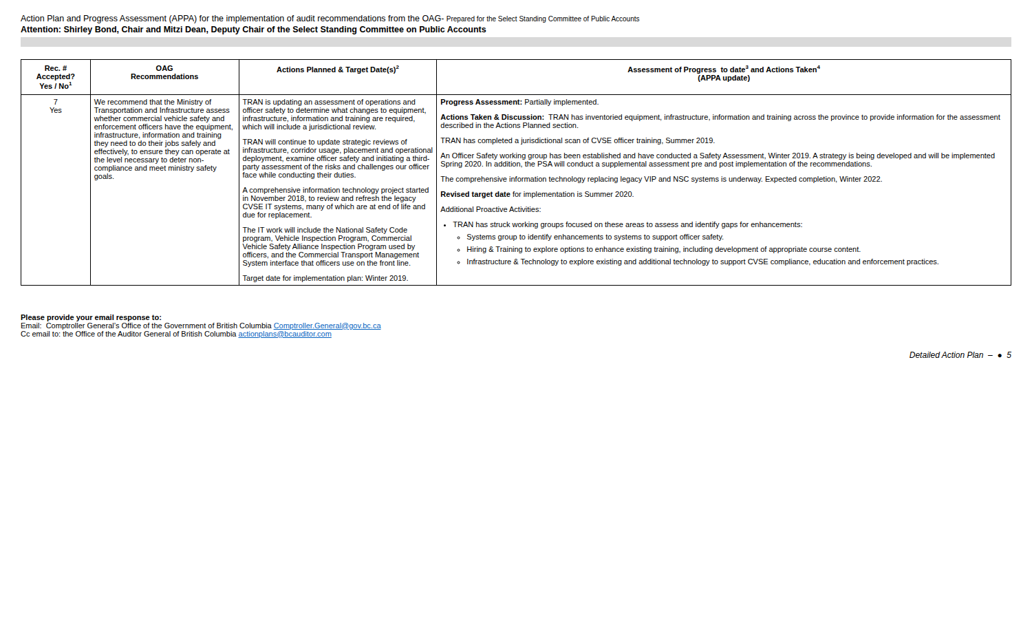Action Plan and Progress Assessment (APPA) for the implementation of audit recommendations from the OAG- Prepared for the Select Standing Committee of Public Accounts
Attention: Shirley Bond, Chair and Mitzi Dean, Deputy Chair of the Select Standing Committee on Public Accounts
| Rec. # Accepted? Yes / No 1 | OAG Recommendations | Actions Planned & Target Date(s) 2 | Assessment of Progress to date 3 and Actions Taken 4 (APPA update) |
| --- | --- | --- | --- |
| 7 Yes | We recommend that the Ministry of Transportation and Infrastructure assess whether commercial vehicle safety and enforcement officers have the equipment, infrastructure, information and training they need to do their jobs safely and effectively, to ensure they can operate at the level necessary to deter non-compliance and meet ministry safety goals. | TRAN is updating an assessment of operations and officer safety to determine what changes to equipment, infrastructure, information and training are required, which will include a jurisdictional review. TRAN will continue to update strategic reviews of infrastructure, corridor usage, placement and operational deployment, examine officer safety and initiating a third-party assessment of the risks and challenges our officer face while conducting their duties. A comprehensive information technology project started in November 2018, to review and refresh the legacy CVSE IT systems, many of which are at end of life and due for replacement. The IT work will include the National Safety Code program, Vehicle Inspection Program, Commercial Vehicle Safety Alliance Inspection Program used by officers, and the Commercial Transport Management System interface that officers use on the front line. Target date for implementation plan: Winter 2019. | Progress Assessment: Partially implemented. Actions Taken & Discussion: TRAN has inventoried equipment, infrastructure, information and training across the province to provide information for the assessment described in the Actions Planned section. TRAN has completed a jurisdictional scan of CVSE officer training, Summer 2019. An Officer Safety working group has been established and have conducted a Safety Assessment, Winter 2019. A strategy is being developed and will be implemented Spring 2020. In addition, the PSA will conduct a supplemental assessment pre and post implementation of the recommendations. The comprehensive information technology replacing legacy VIP and NSC systems is underway. Expected completion, Winter 2022. Revised target date for implementation is Summer 2020. Additional Proactive Activities: TRAN has struck working groups focused on these areas to assess and identify gaps for enhancements: Systems group to identify enhancements to systems to support officer safety. Hiring & Training to explore options to enhance existing training, including development of appropriate course content. Infrastructure & Technology to explore existing and additional technology to support CVSE compliance, education and enforcement practices. |
Please provide your email response to:
Email: Comptroller General’s Office of the Government of British Columbia Comptroller.General@gov.bc.ca
Cc email to: the Office of the Auditor General of British Columbia actionplans@bcauditor.com
Detailed Action Plan – ● 5